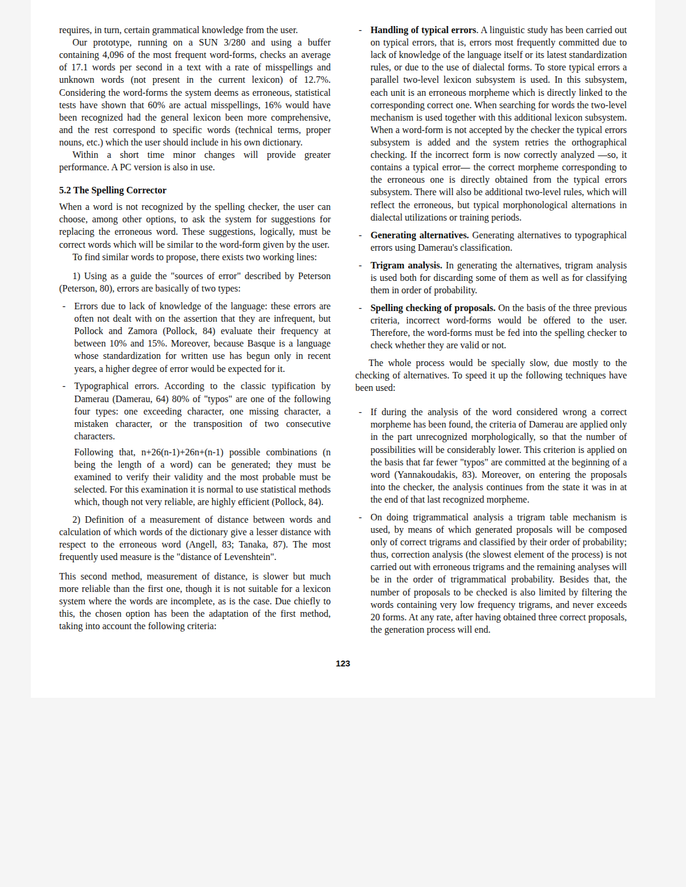requires, in turn, certain grammatical knowledge from the user.
Our prototype, running on a SUN 3/280 and using a buffer containing 4,096 of the most frequent word-forms, checks an average of 17.1 words per second in a text with a rate of misspellings and unknown words (not present in the current lexicon) of 12.7%. Considering the word-forms the system deems as erroneous, statistical tests have shown that 60% are actual misspellings, 16% would have been recognized had the general lexicon been more comprehensive, and the rest correspond to specific words (technical terms, proper nouns, etc.) which the user should include in his own dictionary.
Within a short time minor changes will provide greater performance. A PC version is also in use.
5.2 The Spelling Corrector
When a word is not recognized by the spelling checker, the user can choose, among other options, to ask the system for suggestions for replacing the erroneous word. These suggestions, logically, must be correct words which will be similar to the word-form given by the user.
To find similar words to propose, there exists two working lines:
1) Using as a guide the "sources of error" described by Peterson (Peterson, 80), errors are basically of two types:
Errors due to lack of knowledge of the language: these errors are often not dealt with on the assertion that they are infrequent, but Pollock and Zamora (Pollock, 84) evaluate their frequency at between 10% and 15%. Moreover, because Basque is a language whose standardization for written use has begun only in recent years, a higher degree of error would be expected for it.
Typographical errors. According to the classic typification by Damerau (Damerau, 64) 80% of "typos" are one of the following four types: one exceeding character, one missing character, a mistaken character, or the transposition of two consecutive characters.
Following that, n+26(n-1)+26n+(n-1) possible combinations (n being the length of a word) can be generated; they must be examined to verify their validity and the most probable must be selected. For this examination it is normal to use statistical methods which, though not very reliable, are highly efficient (Pollock, 84).
2) Definition of a measurement of distance between words and calculation of which words of the dictionary give a lesser distance with respect to the erroneous word (Angell, 83; Tanaka, 87). The most frequently used measure is the "distance of Levenshtein".
This second method, measurement of distance, is slower but much more reliable than the first one, though it is not suitable for a lexicon system where the words are incomplete, as is the case. Due chiefly to this, the chosen option has been the adaptation of the first method, taking into account the following criteria:
Handling of typical errors. A linguistic study has been carried out on typical errors, that is, errors most frequently committed due to lack of knowledge of the language itself or its latest standardization rules, or due to the use of dialectal forms. To store typical errors a parallel two-level lexicon subsystem is used. In this subsystem, each unit is an erroneous morpheme which is directly linked to the corresponding correct one. When searching for words the two-level mechanism is used together with this additional lexicon subsystem. When a word-form is not accepted by the checker the typical errors subsystem is added and the system retries the orthographical checking. If the incorrect form is now correctly analyzed —so, it contains a typical error— the correct morpheme corresponding to the erroneous one is directly obtained from the typical errors subsystem. There will also be additional two-level rules, which will reflect the erroneous, but typical morphonological alternations in dialectal utilizations or training periods.
Generating alternatives. Generating alternatives to typographical errors using Damerau's classification.
Trigram analysis. In generating the alternatives, trigram analysis is used both for discarding some of them as well as for classifying them in order of probability.
Spelling checking of proposals. On the basis of the three previous criteria, incorrect word-forms would be offered to the user. Therefore, the word-forms must be fed into the spelling checker to check whether they are valid or not.
The whole process would be specially slow, due mostly to the checking of alternatives. To speed it up the following techniques have been used:
If during the analysis of the word considered wrong a correct morpheme has been found, the criteria of Damerau are applied only in the part unrecognized morphologically, so that the number of possibilities will be considerably lower. This criterion is applied on the basis that far fewer "typos" are committed at the beginning of a word (Yannakoudakis, 83). Moreover, on entering the proposals into the checker, the analysis continues from the state it was in at the end of that last recognized morpheme.
On doing trigrammatical analysis a trigram table mechanism is used, by means of which generated proposals will be composed only of correct trigrams and classified by their order of probability; thus, correction analysis (the slowest element of the process) is not carried out with erroneous trigrams and the remaining analyses will be in the order of trigrammatical probability. Besides that, the number of proposals to be checked is also limited by filtering the words containing very low frequency trigrams, and never exceeds 20 forms. At any rate, after having obtained three correct proposals, the generation process will end.
123